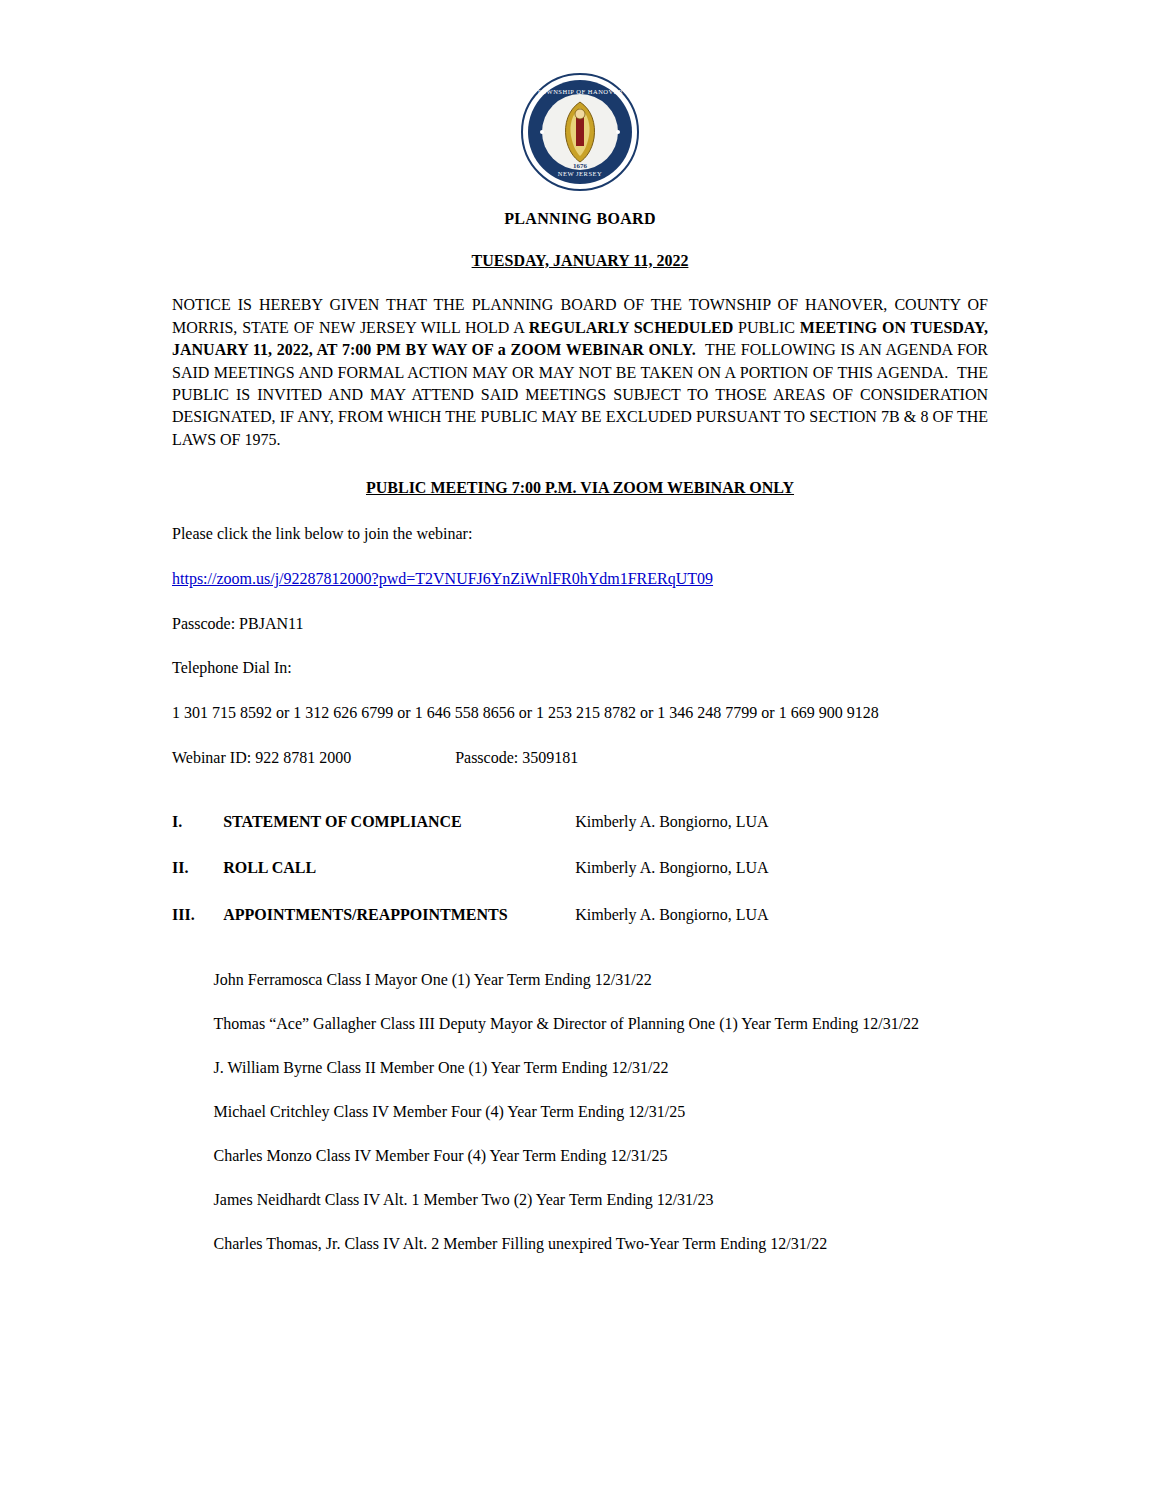TOWNSHIP OF HANOVER NEW JERSEY 1676
PLANNING BOARD
TUESDAY, JANUARY 11, 2022
NOTICE IS HEREBY GIVEN THAT THE PLANNING BOARD OF THE TOWNSHIP OF HANOVER, COUNTY OF MORRIS, STATE OF NEW JERSEY WILL HOLD A REGULARLY SCHEDULED PUBLIC MEETING ON TUESDAY, JANUARY 11, 2022, AT 7:00 PM BY WAY OF a ZOOM WEBINAR ONLY. THE FOLLOWING IS AN AGENDA FOR SAID MEETINGS AND FORMAL ACTION MAY OR MAY NOT BE TAKEN ON A PORTION OF THIS AGENDA. THE PUBLIC IS INVITED AND MAY ATTEND SAID MEETINGS SUBJECT TO THOSE AREAS OF CONSIDERATION DESIGNATED, IF ANY, FROM WHICH THE PUBLIC MAY BE EXCLUDED PURSUANT TO SECTION 7B & 8 OF THE LAWS OF 1975.
PUBLIC MEETING 7:00 P.M. VIA ZOOM WEBINAR ONLY
Please click the link below to join the webinar:
https://zoom.us/j/92287812000?pwd=T2VNUFJ6YnZiWnlFR0hYdm1FRERqUT09
Passcode: PBJAN11
Telephone Dial In:
1 301 715 8592 or 1 312 626 6799 or 1 646 558 8656 or 1 253 215 8782 or 1 346 248 7799 or 1 669 900 9128
Webinar ID: 922 8781 2000 Passcode: 3509181
| I. | STATEMENT OF COMPLIANCE | Kimberly A. Bongiorno, LUA |
| II. | ROLL CALL | Kimberly A. Bongiorno, LUA |
| III. | APPOINTMENTS/REAPPOINTMENTS | Kimberly A. Bongiorno, LUA |
John Ferramosca Class I Mayor One (1) Year Term Ending 12/31/22
Thomas “Ace” Gallagher Class III Deputy Mayor & Director of Planning One (1) Year Term Ending 12/31/22
J. William Byrne Class II Member One (1) Year Term Ending 12/31/22
Michael Critchley Class IV Member Four (4) Year Term Ending 12/31/25
Charles Monzo Class IV Member Four (4) Year Term Ending 12/31/25
James Neidhardt Class IV Alt. 1 Member Two (2) Year Term Ending 12/31/23
Charles Thomas, Jr. Class IV Alt. 2 Member Filling unexpired Two-Year Term Ending 12/31/22